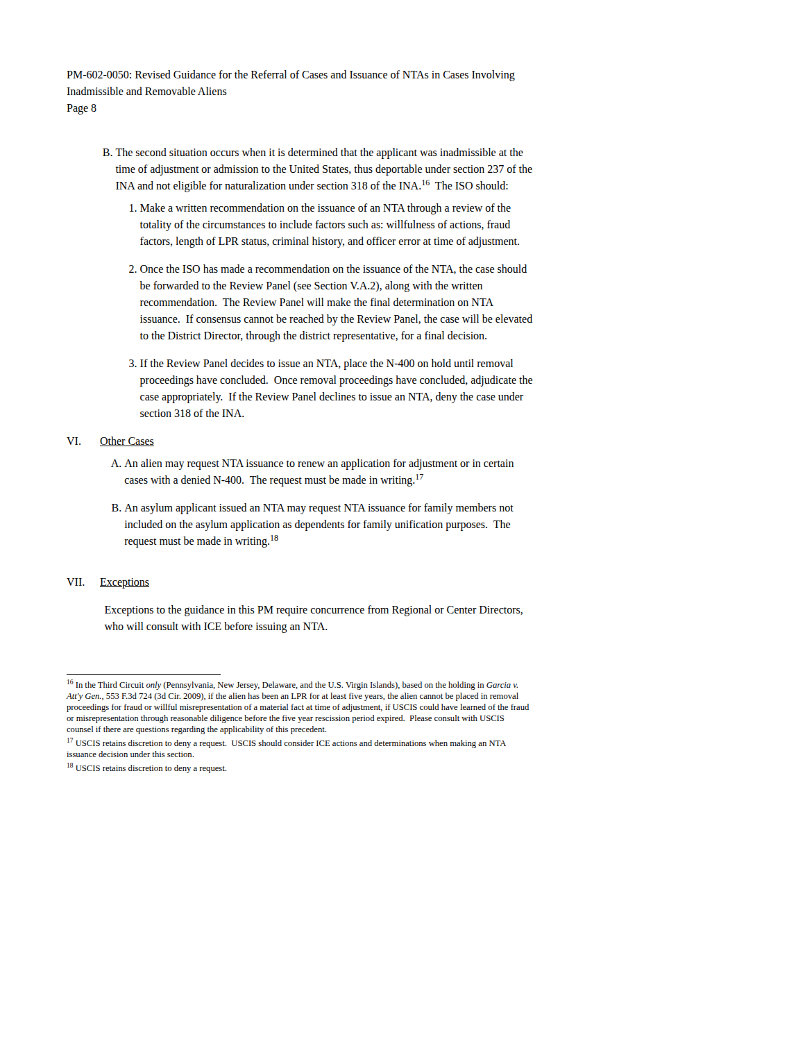PM-602-0050: Revised Guidance for the Referral of Cases and Issuance of NTAs in Cases Involving Inadmissible and Removable Aliens
Page 8
The second situation occurs when it is determined that the applicant was inadmissible at the time of adjustment or admission to the United States, thus deportable under section 237 of the INA and not eligible for naturalization under section 318 of the INA.16 The ISO should:
Make a written recommendation on the issuance of an NTA through a review of the totality of the circumstances to include factors such as: willfulness of actions, fraud factors, length of LPR status, criminal history, and officer error at time of adjustment.
Once the ISO has made a recommendation on the issuance of the NTA, the case should be forwarded to the Review Panel (see Section V.A.2), along with the written recommendation. The Review Panel will make the final determination on NTA issuance. If consensus cannot be reached by the Review Panel, the case will be elevated to the District Director, through the district representative, for a final decision.
If the Review Panel decides to issue an NTA, place the N-400 on hold until removal proceedings have concluded. Once removal proceedings have concluded, adjudicate the case appropriately. If the Review Panel declines to issue an NTA, deny the case under section 318 of the INA.
VI. Other Cases
An alien may request NTA issuance to renew an application for adjustment or in certain cases with a denied N-400. The request must be made in writing.17
An asylum applicant issued an NTA may request NTA issuance for family members not included on the asylum application as dependents for family unification purposes. The request must be made in writing.18
VII. Exceptions
Exceptions to the guidance in this PM require concurrence from Regional or Center Directors, who will consult with ICE before issuing an NTA.
16 In the Third Circuit only (Pennsylvania, New Jersey, Delaware, and the U.S. Virgin Islands), based on the holding in Garcia v. Att'y Gen., 553 F.3d 724 (3d Cir. 2009), if the alien has been an LPR for at least five years, the alien cannot be placed in removal proceedings for fraud or willful misrepresentation of a material fact at time of adjustment, if USCIS could have learned of the fraud or misrepresentation through reasonable diligence before the five year rescission period expired. Please consult with USCIS counsel if there are questions regarding the applicability of this precedent.
17 USCIS retains discretion to deny a request. USCIS should consider ICE actions and determinations when making an NTA issuance decision under this section.
18 USCIS retains discretion to deny a request.